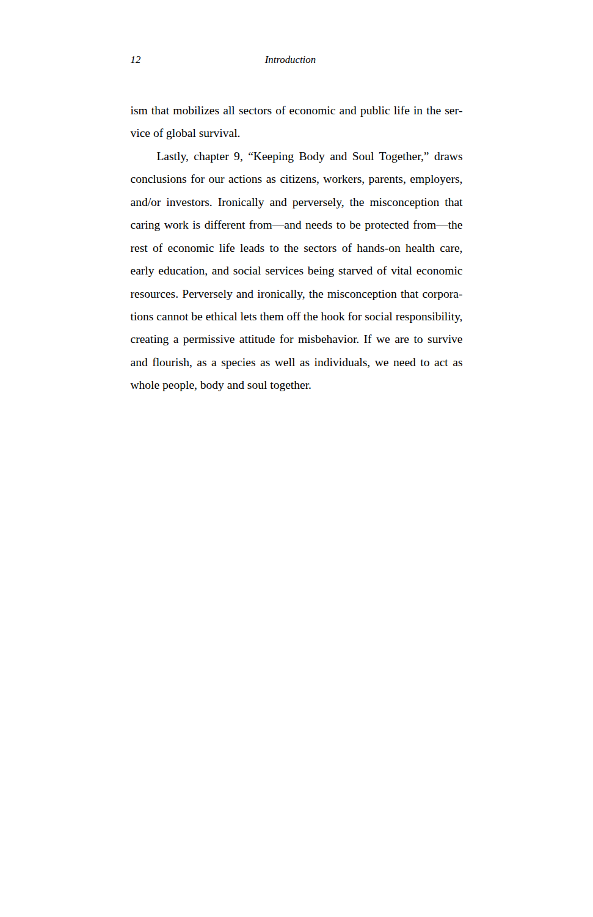12 Introduction
ism that mobilizes all sectors of economic and public life in the service of global survival.
Lastly, chapter 9, “Keeping Body and Soul Together,” draws conclusions for our actions as citizens, workers, parents, employers, and/or investors. Ironically and perversely, the misconception that caring work is different from—and needs to be protected from—the rest of economic life leads to the sectors of hands-on health care, early education, and social services being starved of vital economic resources. Perversely and ironically, the misconception that corporations cannot be ethical lets them off the hook for social responsibility, creating a permissive attitude for misbehavior. If we are to survive and flourish, as a species as well as individuals, we need to act as whole people, body and soul together.